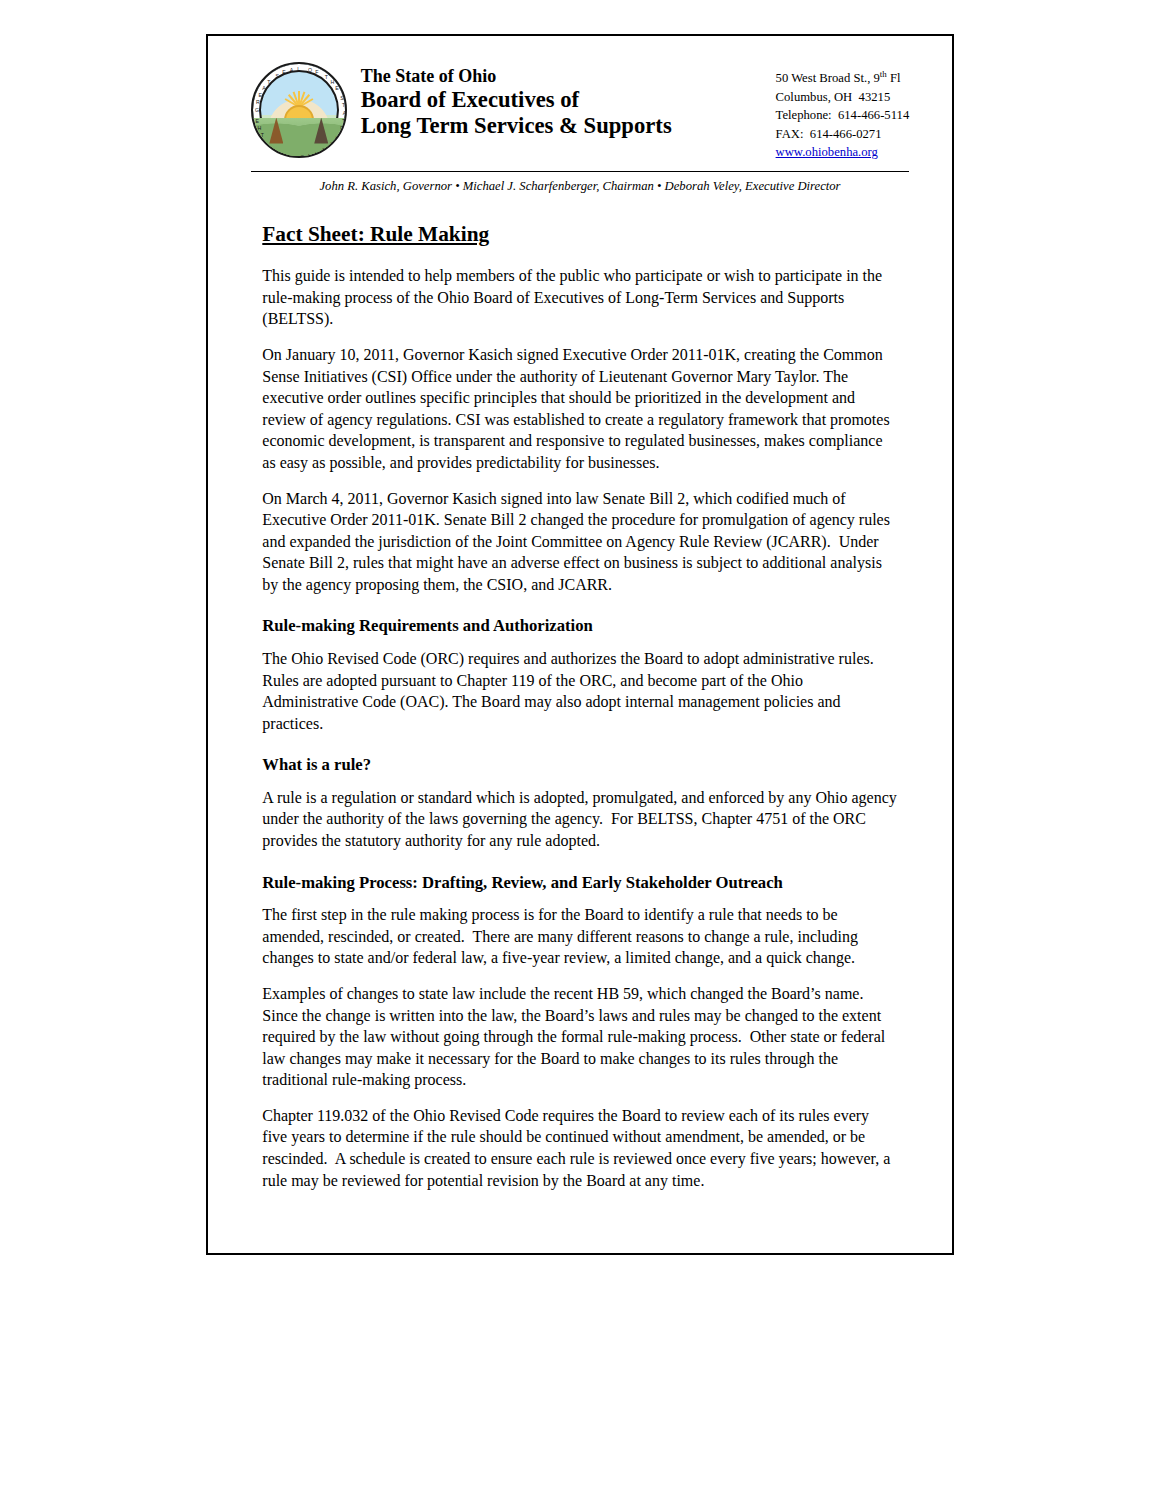T H E G R E A T S E A L O F T H E S T A T E O F O H I O
The State of Ohio
Board of Executives of
Long Term Services & Supports
50 West Broad St., 9th Fl
Columbus, OH 43215
Telephone: 614-466-5114
FAX: 614-466-0271
www.ohiobenha.org
John R. Kasich, Governor • Michael J. Scharfenberger, Chairman • Deborah Veley, Executive Director
Fact Sheet: Rule Making
This guide is intended to help members of the public who participate or wish to participate in the rule-making process of the Ohio Board of Executives of Long-Term Services and Supports (BELTSS).
On January 10, 2011, Governor Kasich signed Executive Order 2011-01K, creating the Common Sense Initiatives (CSI) Office under the authority of Lieutenant Governor Mary Taylor. The executive order outlines specific principles that should be prioritized in the development and review of agency regulations. CSI was established to create a regulatory framework that promotes economic development, is transparent and responsive to regulated businesses, makes compliance as easy as possible, and provides predictability for businesses.
On March 4, 2011, Governor Kasich signed into law Senate Bill 2, which codified much of Executive Order 2011-01K. Senate Bill 2 changed the procedure for promulgation of agency rules and expanded the jurisdiction of the Joint Committee on Agency Rule Review (JCARR). Under Senate Bill 2, rules that might have an adverse effect on business is subject to additional analysis by the agency proposing them, the CSIO, and JCARR.
Rule-making Requirements and Authorization
The Ohio Revised Code (ORC) requires and authorizes the Board to adopt administrative rules. Rules are adopted pursuant to Chapter 119 of the ORC, and become part of the Ohio Administrative Code (OAC). The Board may also adopt internal management policies and practices.
What is a rule?
A rule is a regulation or standard which is adopted, promulgated, and enforced by any Ohio agency under the authority of the laws governing the agency. For BELTSS, Chapter 4751 of the ORC provides the statutory authority for any rule adopted.
Rule-making Process: Drafting, Review, and Early Stakeholder Outreach
The first step in the rule making process is for the Board to identify a rule that needs to be amended, rescinded, or created. There are many different reasons to change a rule, including changes to state and/or federal law, a five-year review, a limited change, and a quick change.
Examples of changes to state law include the recent HB 59, which changed the Board’s name. Since the change is written into the law, the Board’s laws and rules may be changed to the extent required by the law without going through the formal rule-making process. Other state or federal law changes may make it necessary for the Board to make changes to its rules through the traditional rule-making process.
Chapter 119.032 of the Ohio Revised Code requires the Board to review each of its rules every five years to determine if the rule should be continued without amendment, be amended, or be rescinded. A schedule is created to ensure each rule is reviewed once every five years; however, a rule may be reviewed for potential revision by the Board at any time.